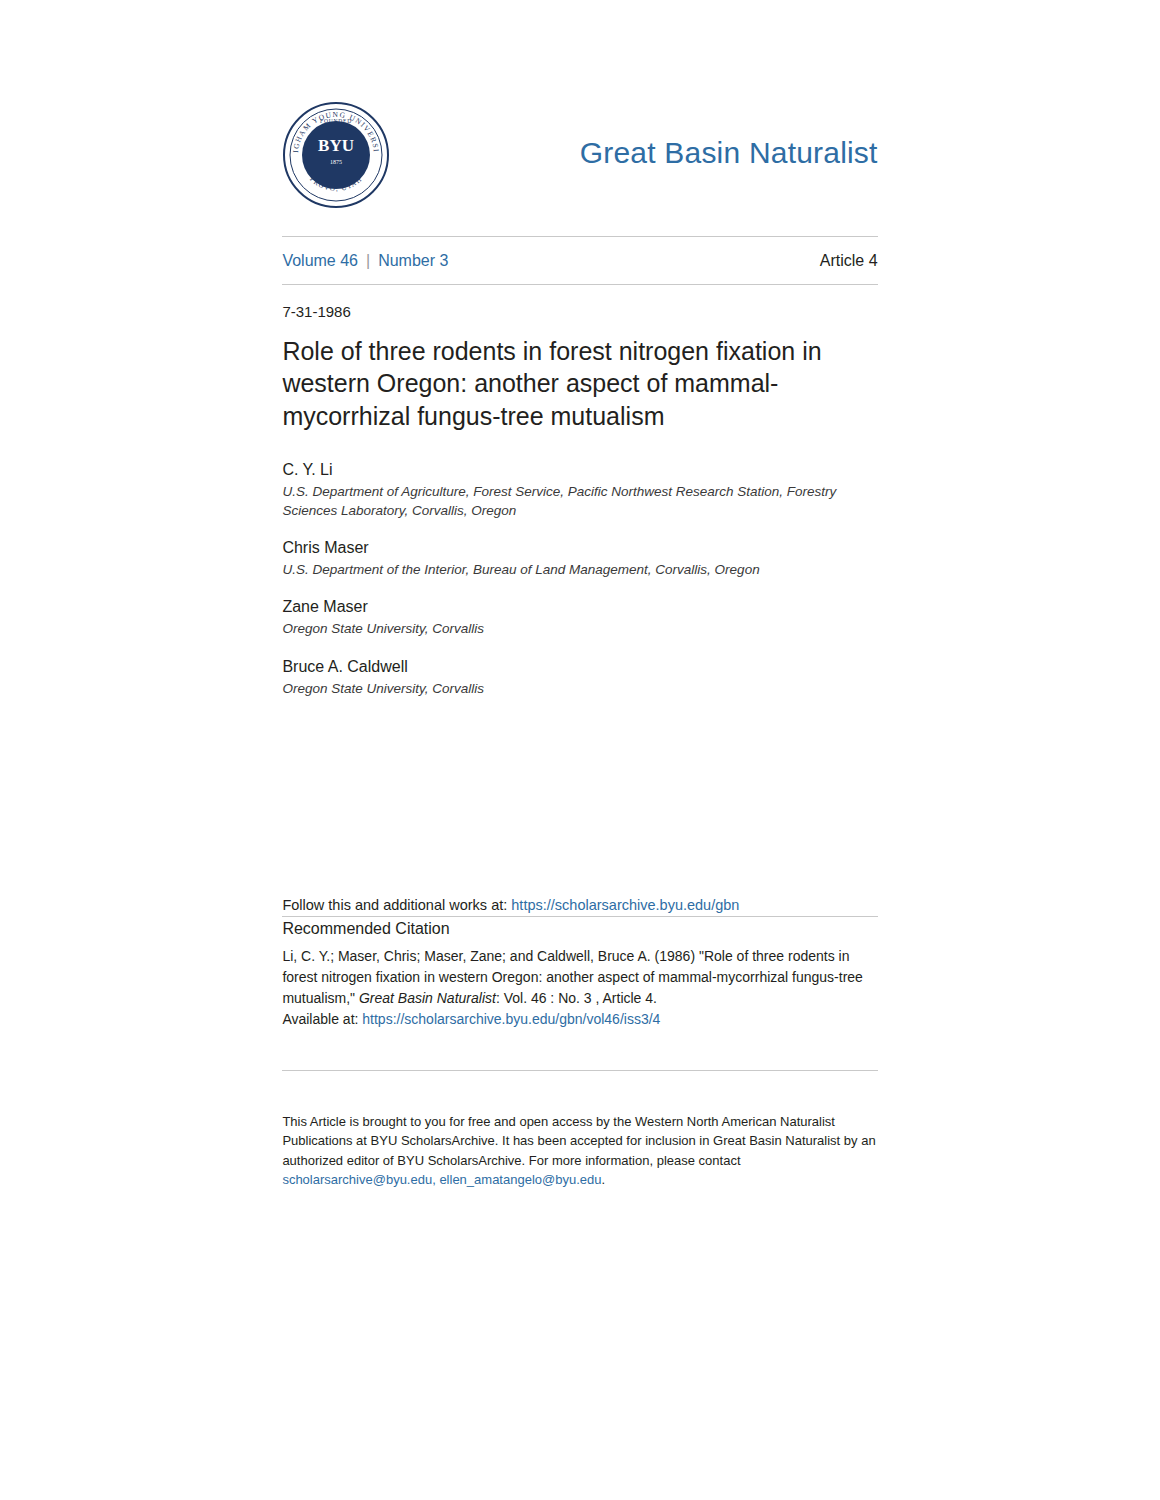BYU 1875 BRIGHAM YOUNG UNIVERSITY PROVO, UTAH FOUNDED
Great Basin Naturalist
Volume 46|Number 3
Article 4
7-31-1986
Role of three rodents in forest nitrogen fixation in western Oregon: another aspect of mammal-mycorrhizal fungus-tree mutualism
C. Y. Li
U.S. Department of Agriculture, Forest Service, Pacific Northwest Research Station, Forestry Sciences Laboratory, Corvallis, Oregon
Chris Maser
U.S. Department of the Interior, Bureau of Land Management, Corvallis, Oregon
Zane Maser
Oregon State University, Corvallis
Bruce A. Caldwell
Oregon State University, Corvallis
Follow this and additional works at: https://scholarsarchive.byu.edu/gbn
Recommended Citation
Li, C. Y.; Maser, Chris; Maser, Zane; and Caldwell, Bruce A. (1986) "Role of three rodents in forest nitrogen fixation in western Oregon: another aspect of mammal-mycorrhizal fungus-tree mutualism," Great Basin Naturalist: Vol. 46 : No. 3 , Article 4.
Available at: https://scholarsarchive.byu.edu/gbn/vol46/iss3/4
This Article is brought to you for free and open access by the Western North American Naturalist Publications at BYU ScholarsArchive. It has been accepted for inclusion in Great Basin Naturalist by an authorized editor of BYU ScholarsArchive. For more information, please contact scholarsarchive@byu.edu, ellen_amatangelo@byu.edu.